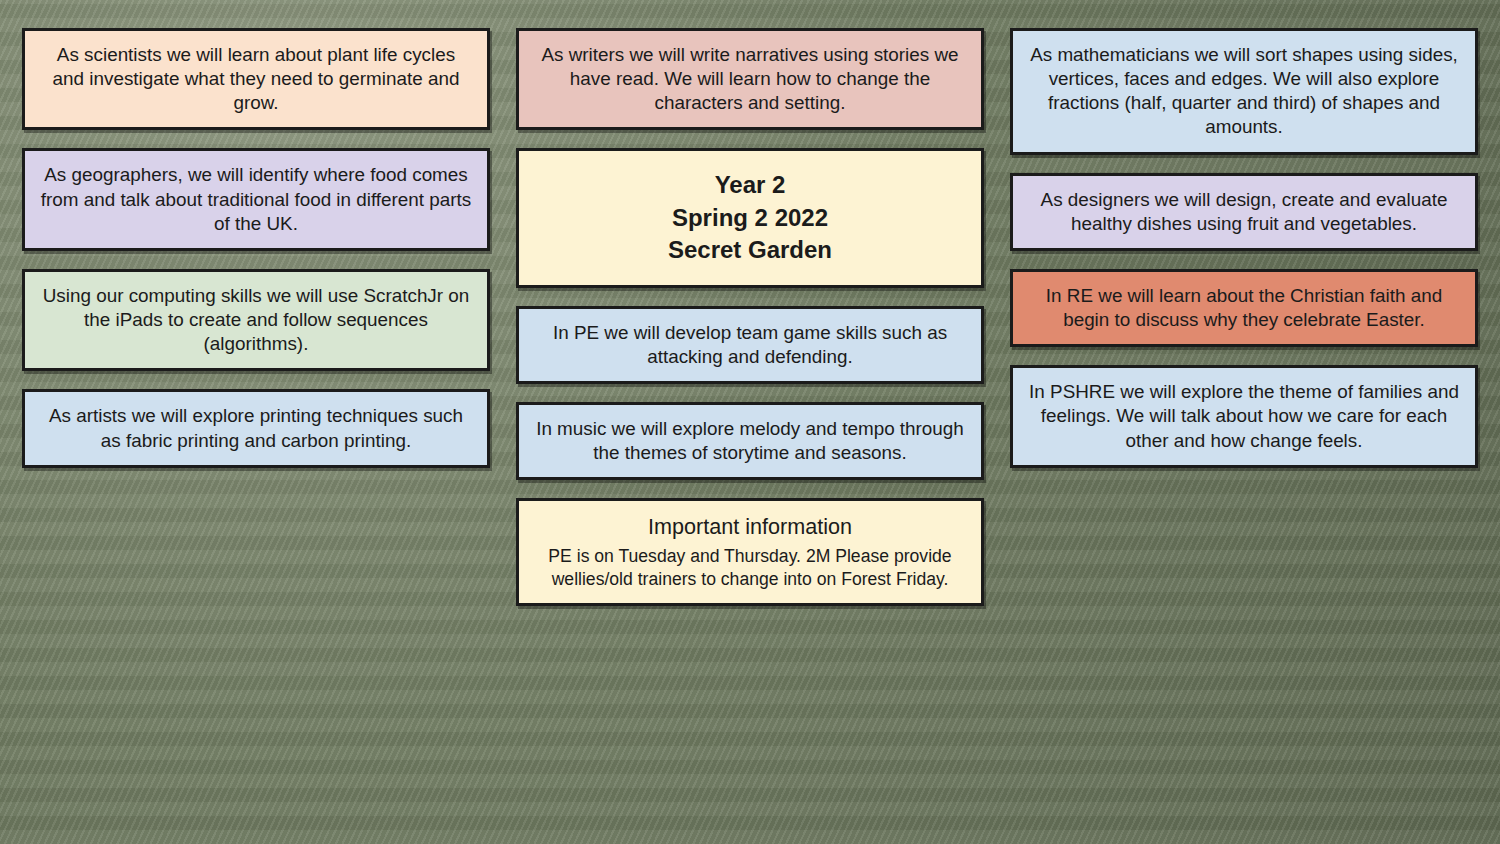As scientists we will learn about plant life cycles and investigate what they need to germinate and grow.
As geographers, we will identify where food comes from and talk about traditional food in different parts of the UK.
Using our computing skills we will use ScratchJr on the iPads to create and follow sequences (algorithms).
As artists we will explore printing techniques such as fabric printing and carbon printing.
As writers we will write narratives using stories we have read. We will learn how to change the characters and setting.
Year 2
Spring 2 2022
Secret Garden
In PE we will develop team game skills such as attacking and defending.
In music we will explore melody and tempo through the themes of storytime and seasons.
Important information
PE is on Tuesday and Thursday. 2M Please provide wellies/old trainers to change into on Forest Friday.
As mathematicians we will sort shapes using sides, vertices, faces and edges. We will also explore fractions (half, quarter and third) of shapes and amounts.
As designers we will design, create and evaluate healthy dishes using fruit and vegetables.
In RE we will learn about the Christian faith and begin to discuss why they celebrate Easter.
In PSHRE we will explore the theme of families and feelings. We will talk about how we care for each other and how change feels.